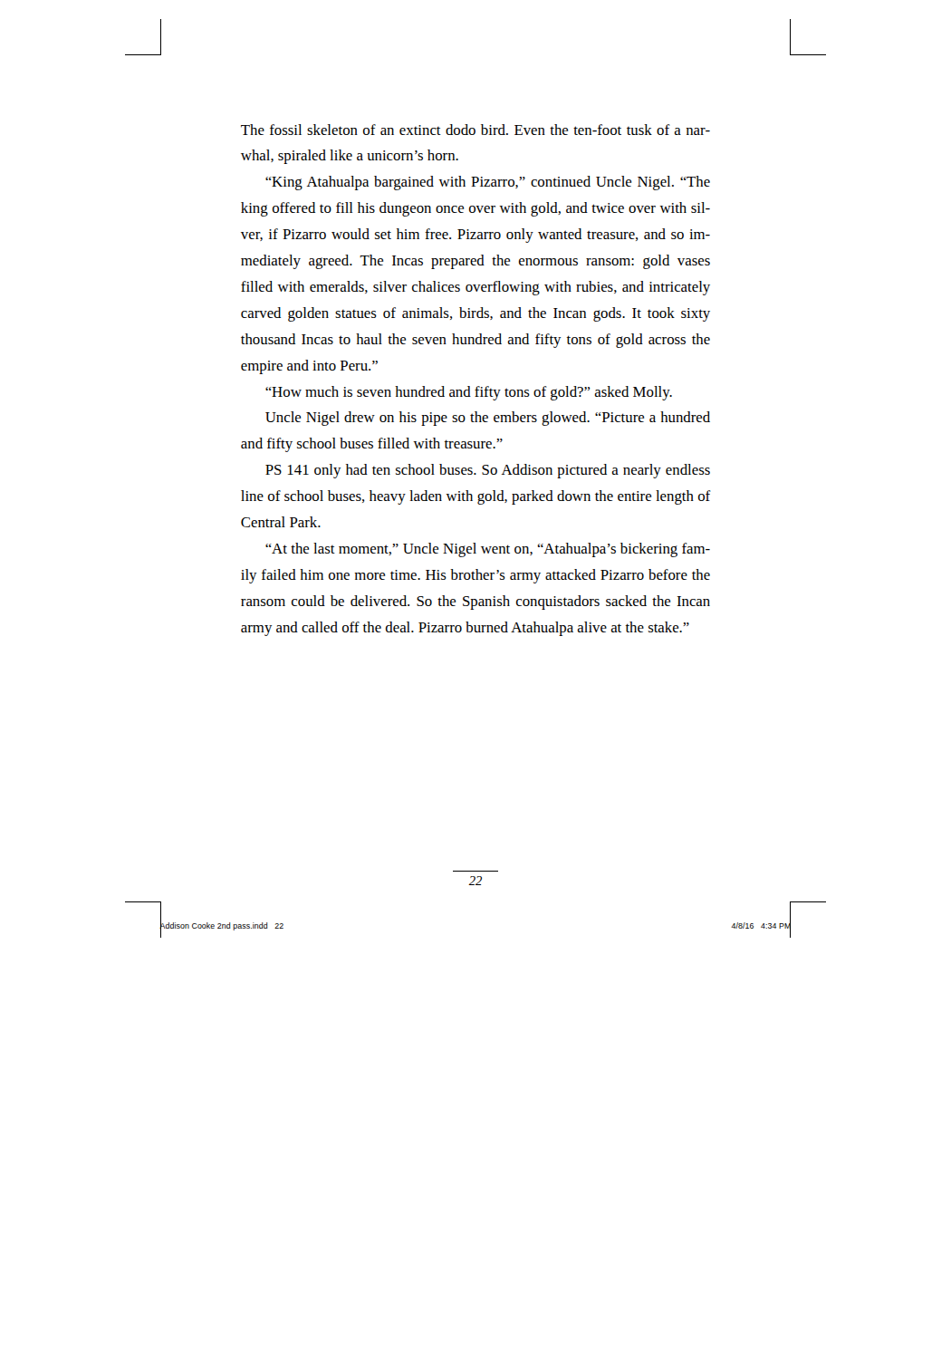The fossil skeleton of an extinct dodo bird. Even the ten-foot tusk of a narwhal, spiraled like a unicorn’s horn.
“King Atahualpa bargained with Pizarro,” continued Uncle Nigel. “The king offered to fill his dungeon once over with gold, and twice over with silver, if Pizarro would set him free. Pizarro only wanted treasure, and so immediately agreed. The Incas prepared the enormous ransom: gold vases filled with emeralds, silver chalices overflowing with rubies, and intricately carved golden statues of animals, birds, and the Incan gods. It took sixty thousand Incas to haul the seven hundred and fifty tons of gold across the empire and into Peru.”
“How much is seven hundred and fifty tons of gold?” asked Molly.
Uncle Nigel drew on his pipe so the embers glowed. “Picture a hundred and fifty school buses filled with treasure.”
PS 141 only had ten school buses. So Addison pictured a nearly endless line of school buses, heavy laden with gold, parked down the entire length of Central Park.
“At the last moment,” Uncle Nigel went on, “Atahualpa’s bickering family failed him one more time. His brother’s army attacked Pizarro before the ransom could be delivered. So the Spanish conquistadors sacked the Incan army and called off the deal. Pizarro burned Atahualpa alive at the stake.”
22
Addison Cooke 2nd pass.indd 22 4/8/16 4:34 PM